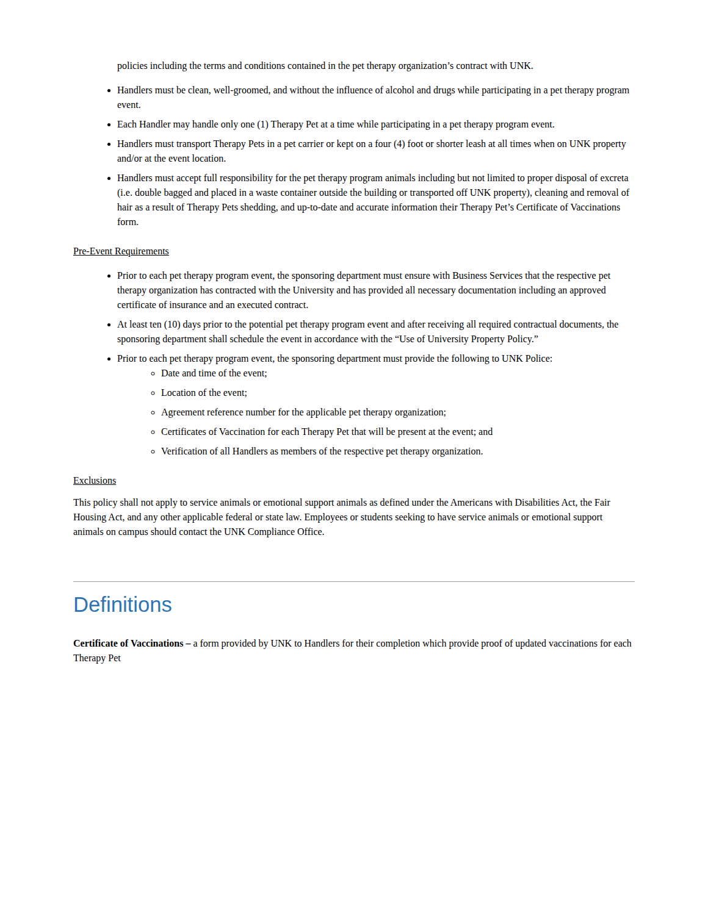policies including the terms and conditions contained in the pet therapy organization’s contract with UNK.
Handlers must be clean, well-groomed, and without the influence of alcohol and drugs while participating in a pet therapy program event.
Each Handler may handle only one (1) Therapy Pet at a time while participating in a pet therapy program event.
Handlers must transport Therapy Pets in a pet carrier or kept on a four (4) foot or shorter leash at all times when on UNK property and/or at the event location.
Handlers must accept full responsibility for the pet therapy program animals including but not limited to proper disposal of excreta (i.e. double bagged and placed in a waste container outside the building or transported off UNK property), cleaning and removal of hair as a result of Therapy Pets shedding, and up-to-date and accurate information their Therapy Pet’s Certificate of Vaccinations form.
Pre-Event Requirements
Prior to each pet therapy program event, the sponsoring department must ensure with Business Services that the respective pet therapy organization has contracted with the University and has provided all necessary documentation including an approved certificate of insurance and an executed contract.
At least ten (10) days prior to the potential pet therapy program event and after receiving all required contractual documents, the sponsoring department shall schedule the event in accordance with the “Use of University Property Policy.”
Prior to each pet therapy program event, the sponsoring department must provide the following to UNK Police:
Date and time of the event;
Location of the event;
Agreement reference number for the applicable pet therapy organization;
Certificates of Vaccination for each Therapy Pet that will be present at the event; and
Verification of all Handlers as members of the respective pet therapy organization.
Exclusions
This policy shall not apply to service animals or emotional support animals as defined under the Americans with Disabilities Act, the Fair Housing Act, and any other applicable federal or state law. Employees or students seeking to have service animals or emotional support animals on campus should contact the UNK Compliance Office.
Definitions
Certificate of Vaccinations – a form provided by UNK to Handlers for their completion which provide proof of updated vaccinations for each Therapy Pet